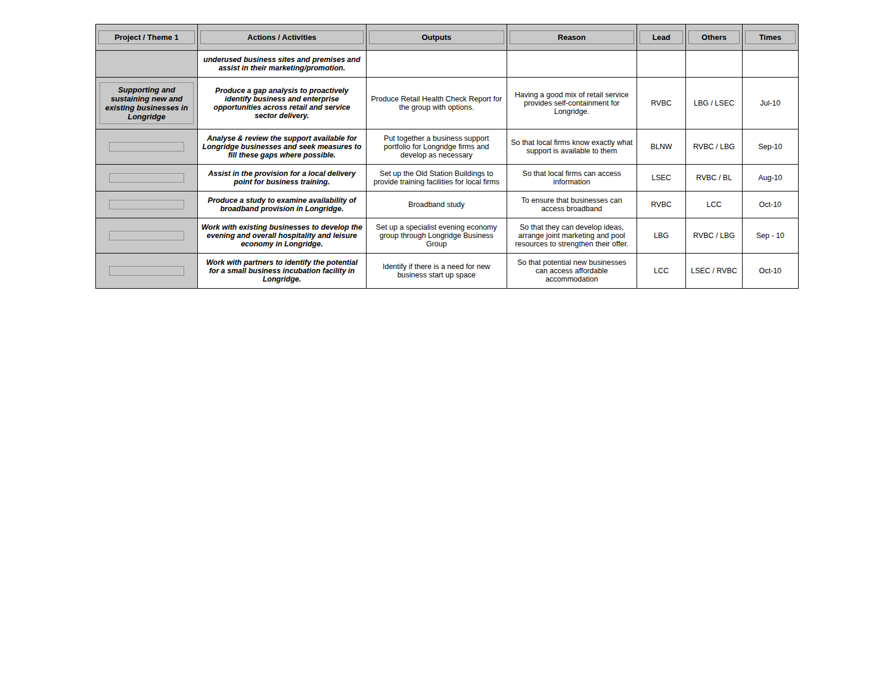| Project / Theme 1 | Actions / Activities | Outputs | Reason | Lead | Others | Times |
| --- | --- | --- | --- | --- | --- | --- |
| | underused business sites and premises and assist in their marketing/promotion. | | | | | |
| Supporting and sustaining new and existing businesses in Longridge | Produce a gap analysis to proactively identify business and enterprise opportunities across retail and service sector delivery. | Produce Retail Health Check Report for the group with options. | Having a good mix of retail service provides self-containment for Longridge. | RVBC | LBG / LSEC | Jul-10 |
| | Analyse & review the support available for Longridge businesses and seek measures to fill these gaps where possible. | Put together a business support portfolio for Longridge firms and develop as necessary | So that local firms know exactly what support is available to them | BLNW | RVBC / LBG | Sep-10 |
| | Assist in the provision for a local delivery point for business training. | Set up the Old Station Buildings to provide training facilities for local firms | So that local firms can access information | LSEC | RVBC / BL | Aug-10 |
| | Produce a study to examine availability of broadband provision in Longridge. | Broadband study | To ensure that businesses can access broadband | RVBC | LCC | Oct-10 |
| | Work with existing businesses to develop the evening and overall hospitality and leisure economy in Longridge. | Set up a specialist evening economy group through Longridge Business Group | So that they can develop ideas, arrange joint marketing and pool resources to strengthen their offer. | LBG | RVBC / LBG | Sep - 10 |
| | Work with partners to identify the potential for a small business incubation facility in Longridge. | Identify if there is a need for new business start up space | So that potential new businesses can access affordable accommodation | LCC | LSEC / RVBC | Oct-10 |